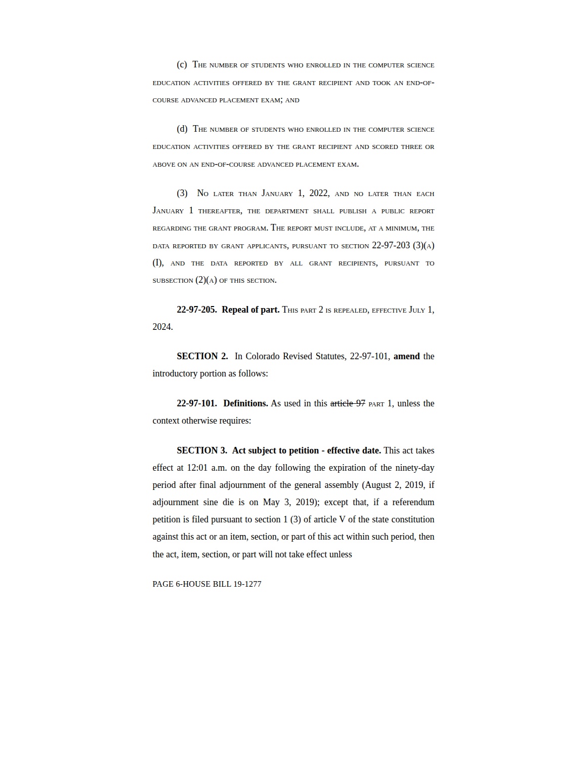(c) The number of students who enrolled in the computer science education activities offered by the grant recipient and took an end-of-course advanced placement exam; and
(d) The number of students who enrolled in the computer science education activities offered by the grant recipient and scored three or above on an end-of-course advanced placement exam.
(3) No later than January 1, 2022, and no later than each January 1 thereafter, the department shall publish a public report regarding the grant program. The report must include, at a minimum, the data reported by grant applicants, pursuant to section 22-97-203 (3)(a)(I), and the data reported by all grant recipients, pursuant to subsection (2)(a) of this section.
22-97-205. Repeal of part. This part 2 is repealed, effective July 1, 2024.
SECTION 2. In Colorado Revised Statutes, 22-97-101, amend the introductory portion as follows:
22-97-101. Definitions. As used in this article 97 part 1, unless the context otherwise requires:
SECTION 3. Act subject to petition - effective date. This act takes effect at 12:01 a.m. on the day following the expiration of the ninety-day period after final adjournment of the general assembly (August 2, 2019, if adjournment sine die is on May 3, 2019); except that, if a referendum petition is filed pursuant to section 1 (3) of article V of the state constitution against this act or an item, section, or part of this act within such period, then the act, item, section, or part will not take effect unless
PAGE 6-HOUSE BILL 19-1277